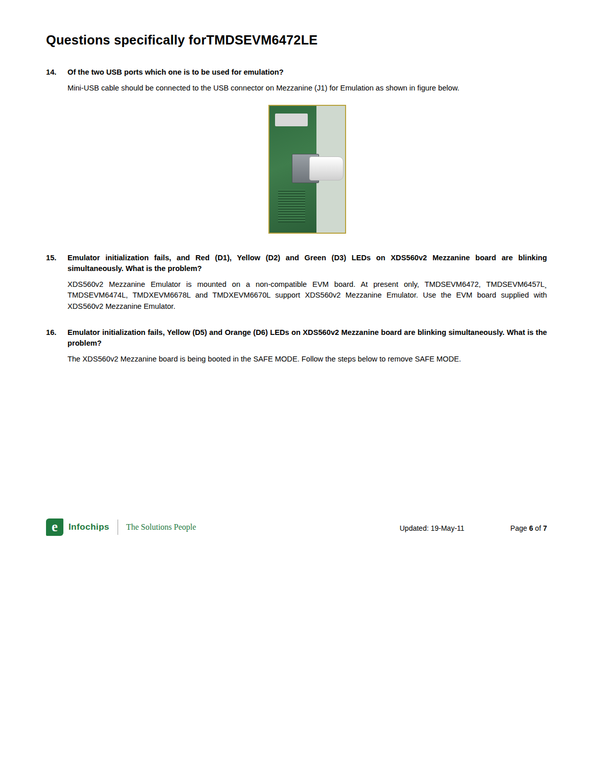Questions specifically forTMDSEVM6472LE
Of the two USB ports which one is to be used for emulation?
Mini-USB cable should be connected to the USB connector on Mezzanine (J1) for Emulation as shown in figure below.
Emulator initialization fails, and Red (D1), Yellow (D2) and Green (D3) LEDs on XDS560v2 Mezzanine board are blinking simultaneously. What is the problem?
XDS560v2 Mezzanine Emulator is mounted on a non-compatible EVM board. At present only, TMDSEVM6472, TMDSEVM6457L¸ TMDSEVM6474L, TMDXEVM6678L and TMDXEVM6670L support XDS560v2 Mezzanine Emulator. Use the EVM board supplied with XDS560v2 Mezzanine Emulator.
Emulator initialization fails, Yellow (D5) and Orange (D6) LEDs on XDS560v2 Mezzanine board are blinking simultaneously. What is the problem?
The XDS560v2 Mezzanine board is being booted in the SAFE MODE. Follow the steps below to remove SAFE MODE.
Infochips
The Solutions People
Updated: 19-May-11
Page 6 of 7